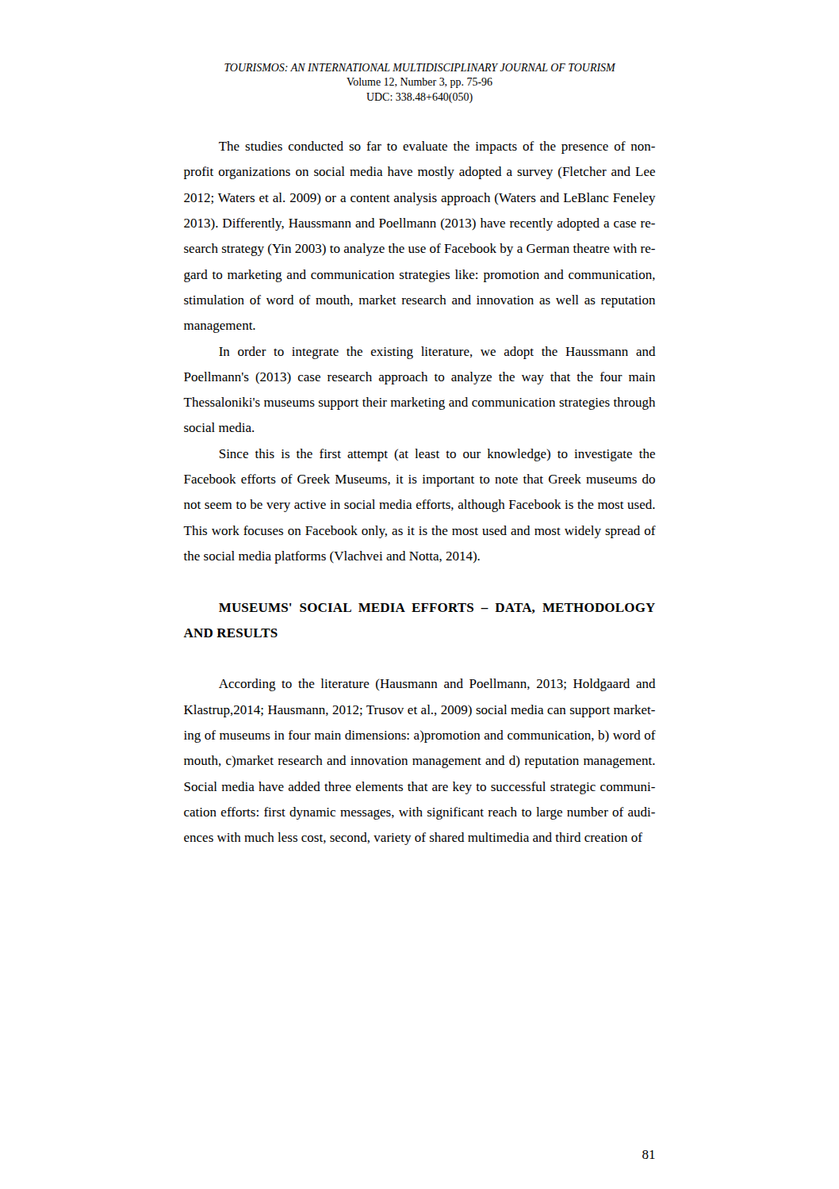TOURISMOS: AN INTERNATIONAL MULTIDISCIPLINARY JOURNAL OF TOURISM
Volume 12, Number 3, pp. 75-96
UDC: 338.48+640(050)
The studies conducted so far to evaluate the impacts of the presence of non-profit organizations on social media have mostly adopted a survey (Fletcher and Lee 2012; Waters et al. 2009) or a content analysis approach (Waters and LeBlanc Feneley 2013). Differently, Haussmann and Poellmann (2013) have recently adopted a case research strategy (Yin 2003) to analyze the use of Facebook by a German theatre with regard to marketing and communication strategies like: promotion and communication, stimulation of word of mouth, market research and innovation as well as reputation management.
In order to integrate the existing literature, we adopt the Haussmann and Poellmann's (2013) case research approach to analyze the way that the four main Thessaloniki's museums support their marketing and communication strategies through social media.
Since this is the first attempt (at least to our knowledge) to investigate the Facebook efforts of Greek Museums, it is important to note that Greek museums do not seem to be very active in social media efforts, although Facebook is the most used. This work focuses on Facebook only, as it is the most used and most widely spread of the social media platforms (Vlachvei and Notta, 2014).
Museums' Social Media Efforts – Data, Methodology and Results
According to the literature (Hausmann and Poellmann, 2013; Holdgaard and Klastrup,2014; Hausmann, 2012; Trusov et al., 2009) social media can support marketing of museums in four main dimensions: a)promotion and communication, b) word of mouth, c)market research and innovation management and d) reputation management. Social media have added three elements that are key to successful strategic communication efforts: first dynamic messages, with significant reach to large number of audiences with much less cost, second, variety of shared multimedia and third creation of
81